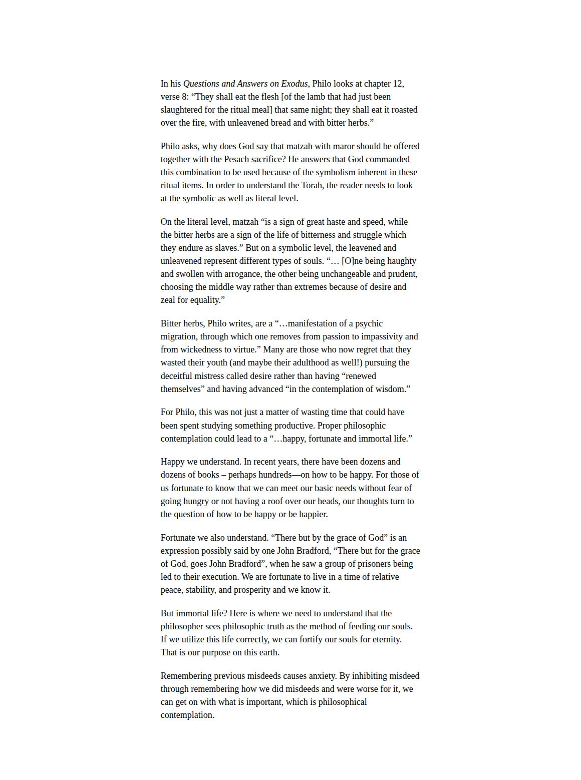In his Questions and Answers on Exodus, Philo looks at chapter 12, verse 8: “They shall eat the flesh [of the lamb that had just been slaughtered for the ritual meal] that same night; they shall eat it roasted over the fire, with unleavened bread and with bitter herbs.”
Philo asks, why does God say that matzah with maror should be offered together with the Pesach sacrifice? He answers that God commanded this combination to be used because of the symbolism inherent in these ritual items. In order to understand the Torah, the reader needs to look at the symbolic as well as literal level.
On the literal level, matzah “is a sign of great haste and speed, while the bitter herbs are a sign of the life of bitterness and struggle which they endure as slaves.” But on a symbolic level, the leavened and unleavened represent different types of souls. “… [O]ne being haughty and swollen with arrogance, the other being unchangeable and prudent, choosing the middle way rather than extremes because of desire and zeal for equality.”
Bitter herbs, Philo writes, are a “…manifestation of a psychic migration, through which one removes from passion to impassivity and from wickedness to virtue.” Many are those who now regret that they wasted their youth (and maybe their adulthood as well!) pursuing the deceitful mistress called desire rather than having “renewed themselves” and having advanced “in the contemplation of wisdom.”
For Philo, this was not just a matter of wasting time that could have been spent studying something productive. Proper philosophic contemplation could lead to a “…happy, fortunate and immortal life.”
Happy we understand. In recent years, there have been dozens and dozens of books – perhaps hundreds—on how to be happy. For those of us fortunate to know that we can meet our basic needs without fear of going hungry or not having a roof over our heads, our thoughts turn to the question of how to be happy or be happier.
Fortunate we also understand. “There but by the grace of God” is an expression possibly said by one John Bradford, “There but for the grace of God, goes John Bradford”, when he saw a group of prisoners being led to their execution. We are fortunate to live in a time of relative peace, stability, and prosperity and we know it.
But immortal life? Here is where we need to understand that the philosopher sees philosophic truth as the method of feeding our souls. If we utilize this life correctly, we can fortify our souls for eternity. That is our purpose on this earth.
Remembering previous misdeeds causes anxiety. By inhibiting misdeed through remembering how we did misdeeds and were worse for it, we can get on with what is important, which is philosophical contemplation.